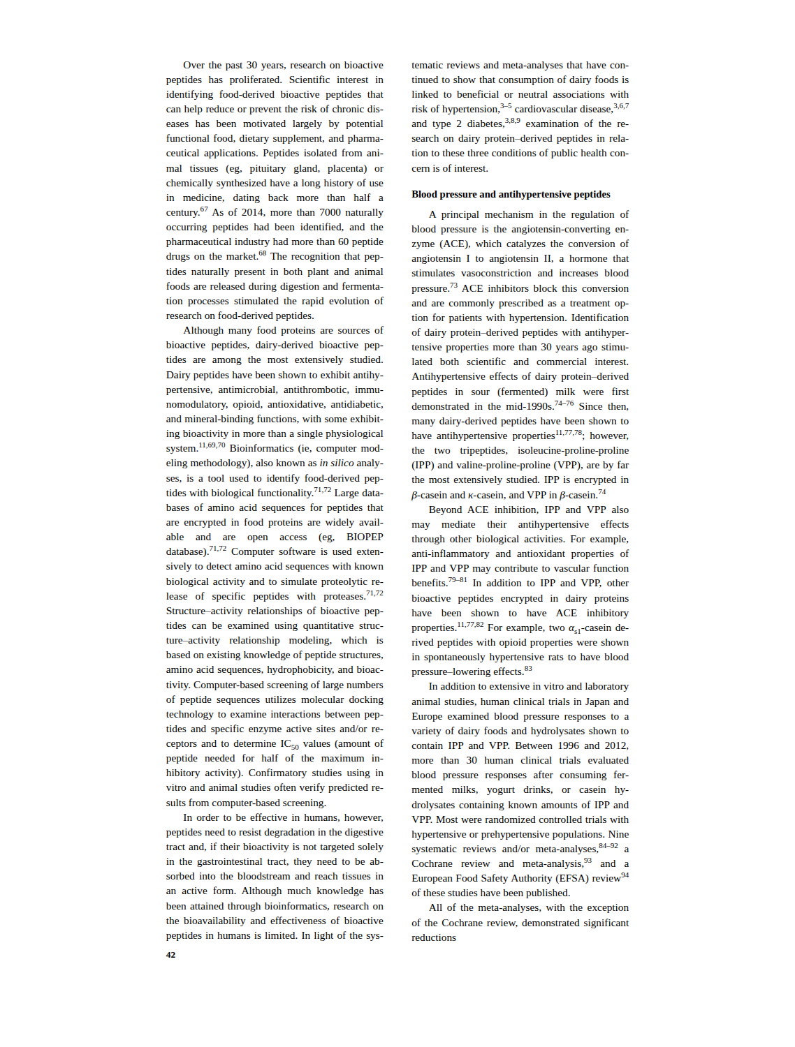Over the past 30 years, research on bioactive peptides has proliferated. Scientific interest in identifying food-derived bioactive peptides that can help reduce or prevent the risk of chronic diseases has been motivated largely by potential functional food, dietary supplement, and pharmaceutical applications. Peptides isolated from animal tissues (eg, pituitary gland, placenta) or chemically synthesized have a long history of use in medicine, dating back more than half a century.67 As of 2014, more than 7000 naturally occurring peptides had been identified, and the pharmaceutical industry had more than 60 peptide drugs on the market.68 The recognition that peptides naturally present in both plant and animal foods are released during digestion and fermentation processes stimulated the rapid evolution of research on food-derived peptides.
Although many food proteins are sources of bioactive peptides, dairy-derived bioactive peptides are among the most extensively studied. Dairy peptides have been shown to exhibit antihypertensive, antimicrobial, antithrombotic, immunomodulatory, opioid, antioxidative, antidiabetic, and mineral-binding functions, with some exhibiting bioactivity in more than a single physiological system.11,69,70 Bioinformatics (ie, computer modeling methodology), also known as in silico analyses, is a tool used to identify food-derived peptides with biological functionality.71,72 Large databases of amino acid sequences for peptides that are encrypted in food proteins are widely available and are open access (eg, BIOPEP database).71,72 Computer software is used extensively to detect amino acid sequences with known biological activity and to simulate proteolytic release of specific peptides with proteases.71,72 Structure–activity relationships of bioactive peptides can be examined using quantitative structure–activity relationship modeling, which is based on existing knowledge of peptide structures, amino acid sequences, hydrophobicity, and bioactivity. Computer-based screening of large numbers of peptide sequences utilizes molecular docking technology to examine interactions between peptides and specific enzyme active sites and/or receptors and to determine IC50 values (amount of peptide needed for half of the maximum inhibitory activity). Confirmatory studies using in vitro and animal studies often verify predicted results from computer-based screening.
In order to be effective in humans, however, peptides need to resist degradation in the digestive tract and, if their bioactivity is not targeted solely in the gastrointestinal tract, they need to be absorbed into the bloodstream and reach tissues in an active form. Although much knowledge has been attained through bioinformatics, research on the bioavailability and effectiveness of bioactive peptides in humans is limited. In light of the systematic reviews and meta-analyses that have continued to show that consumption of dairy foods is linked to beneficial or neutral associations with risk of hypertension,3–5 cardiovascular disease,3,6,7 and type 2 diabetes,3,8,9 examination of the research on dairy protein–derived peptides in relation to these three conditions of public health concern is of interest.
Blood pressure and antihypertensive peptides
A principal mechanism in the regulation of blood pressure is the angiotensin-converting enzyme (ACE), which catalyzes the conversion of angiotensin I to angiotensin II, a hormone that stimulates vasoconstriction and increases blood pressure.73 ACE inhibitors block this conversion and are commonly prescribed as a treatment option for patients with hypertension. Identification of dairy protein–derived peptides with antihypertensive properties more than 30 years ago stimulated both scientific and commercial interest. Antihypertensive effects of dairy protein–derived peptides in sour (fermented) milk were first demonstrated in the mid-1990s.74–76 Since then, many dairy-derived peptides have been shown to have antihypertensive properties11,77,78; however, the two tripeptides, isoleucine-proline-proline (IPP) and valine-proline-proline (VPP), are by far the most extensively studied. IPP is encrypted in β-casein and κ-casein, and VPP in β-casein.74
Beyond ACE inhibition, IPP and VPP also may mediate their antihypertensive effects through other biological activities. For example, anti-inflammatory and antioxidant properties of IPP and VPP may contribute to vascular function benefits.79–81 In addition to IPP and VPP, other bioactive peptides encrypted in dairy proteins have been shown to have ACE inhibitory properties.11,77,82 For example, two αs1-casein derived peptides with opioid properties were shown in spontaneously hypertensive rats to have blood pressure–lowering effects.83
In addition to extensive in vitro and laboratory animal studies, human clinical trials in Japan and Europe examined blood pressure responses to a variety of dairy foods and hydrolysates shown to contain IPP and VPP. Between 1996 and 2012, more than 30 human clinical trials evaluated blood pressure responses after consuming fermented milks, yogurt drinks, or casein hydrolysates containing known amounts of IPP and VPP. Most were randomized controlled trials with hypertensive or prehypertensive populations. Nine systematic reviews and/or meta-analyses,84–92 a Cochrane review and meta-analysis,93 and a European Food Safety Authority (EFSA) review94 of these studies have been published.
All of the meta-analyses, with the exception of the Cochrane review, demonstrated significant reductions
42